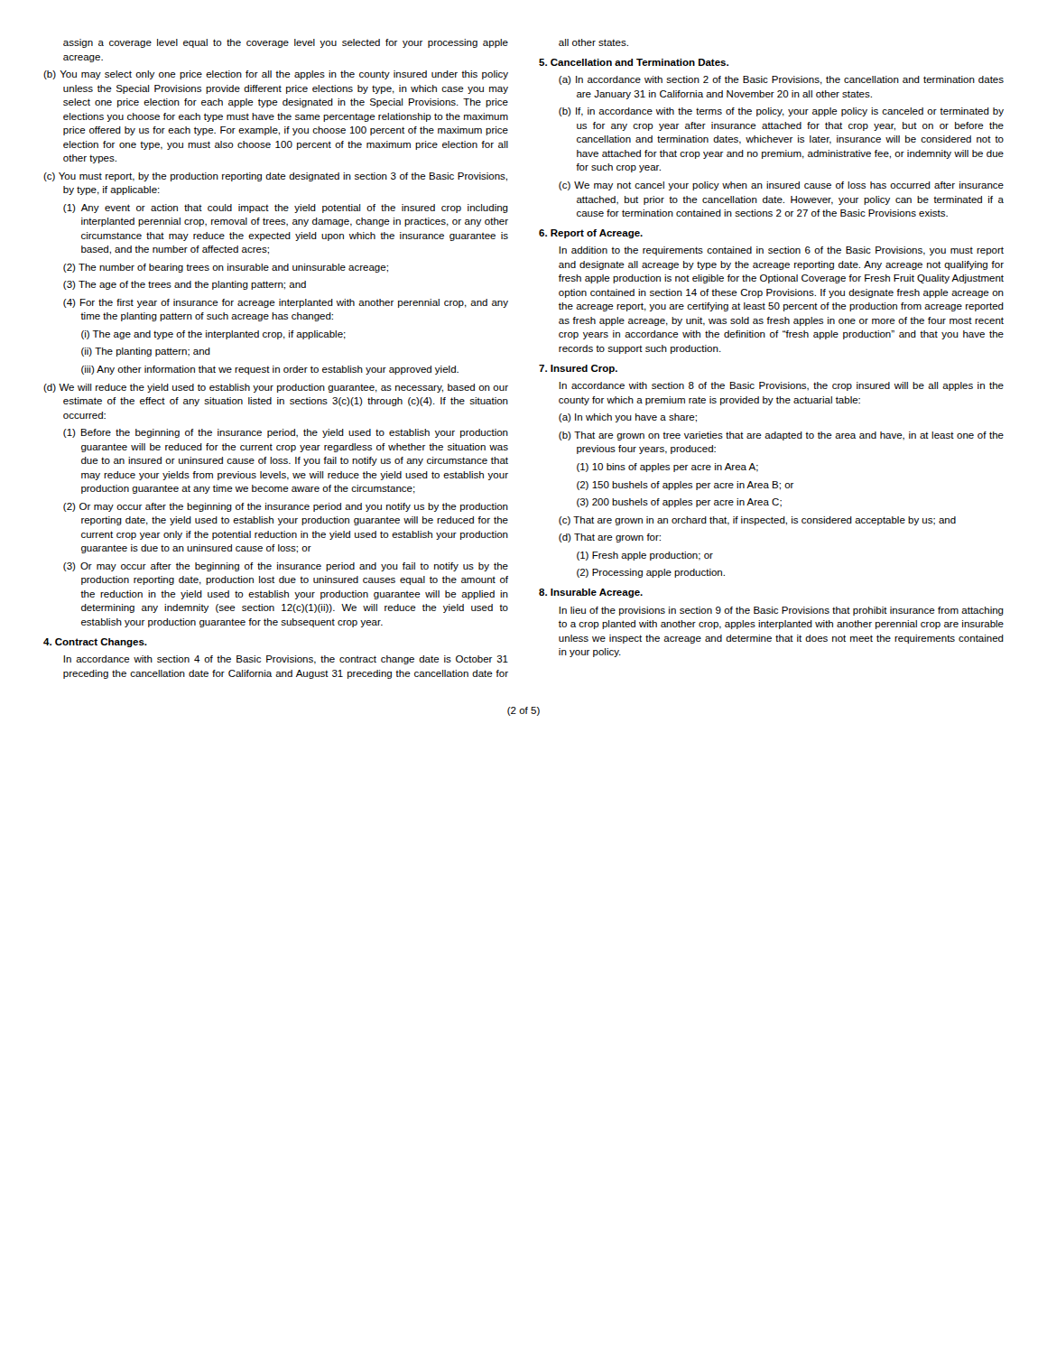assign a coverage level equal to the coverage level you selected for your processing apple acreage.
(b) You may select only one price election for all the apples in the county insured under this policy unless the Special Provisions provide different price elections by type, in which case you may select one price election for each apple type designated in the Special Provisions. The price elections you choose for each type must have the same percentage relationship to the maximum price offered by us for each type. For example, if you choose 100 percent of the maximum price election for one type, you must also choose 100 percent of the maximum price election for all other types.
(c) You must report, by the production reporting date designated in section 3 of the Basic Provisions, by type, if applicable:
(1) Any event or action that could impact the yield potential of the insured crop including interplanted perennial crop, removal of trees, any damage, change in practices, or any other circumstance that may reduce the expected yield upon which the insurance guarantee is based, and the number of affected acres;
(2) The number of bearing trees on insurable and uninsurable acreage;
(3) The age of the trees and the planting pattern; and
(4) For the first year of insurance for acreage interplanted with another perennial crop, and any time the planting pattern of such acreage has changed:
(i) The age and type of the interplanted crop, if applicable;
(ii) The planting pattern; and
(iii) Any other information that we request in order to establish your approved yield.
(d) We will reduce the yield used to establish your production guarantee, as necessary, based on our estimate of the effect of any situation listed in sections 3(c)(1) through (c)(4). If the situation occurred:
(1) Before the beginning of the insurance period, the yield used to establish your production guarantee will be reduced for the current crop year regardless of whether the situation was due to an insured or uninsured cause of loss. If you fail to notify us of any circumstance that may reduce your yields from previous levels, we will reduce the yield used to establish your production guarantee at any time we become aware of the circumstance;
(2) Or may occur after the beginning of the insurance period and you notify us by the production reporting date, the yield used to establish your production guarantee will be reduced for the current crop year only if the potential reduction in the yield used to establish your production guarantee is due to an uninsured cause of loss; or
(3) Or may occur after the beginning of the insurance period and you fail to notify us by the production reporting date, production lost due to uninsured causes equal to the amount of the reduction in the yield used to establish your production guarantee will be applied in determining any indemnity (see section 12(c)(1)(ii)). We will reduce the yield used to establish your production guarantee for the subsequent crop year.
4. Contract Changes.
In accordance with section 4 of the Basic Provisions, the contract change date is October 31 preceding the cancellation date for California and August 31 preceding the cancellation date for all other states.
5. Cancellation and Termination Dates.
(a) In accordance with section 2 of the Basic Provisions, the cancellation and termination dates are January 31 in California and November 20 in all other states.
(b) If, in accordance with the terms of the policy, your apple policy is canceled or terminated by us for any crop year after insurance attached for that crop year, but on or before the cancellation and termination dates, whichever is later, insurance will be considered not to have attached for that crop year and no premium, administrative fee, or indemnity will be due for such crop year.
(c) We may not cancel your policy when an insured cause of loss has occurred after insurance attached, but prior to the cancellation date. However, your policy can be terminated if a cause for termination contained in sections 2 or 27 of the Basic Provisions exists.
6. Report of Acreage.
In addition to the requirements contained in section 6 of the Basic Provisions, you must report and designate all acreage by type by the acreage reporting date. Any acreage not qualifying for fresh apple production is not eligible for the Optional Coverage for Fresh Fruit Quality Adjustment option contained in section 14 of these Crop Provisions. If you designate fresh apple acreage on the acreage report, you are certifying at least 50 percent of the production from acreage reported as fresh apple acreage, by unit, was sold as fresh apples in one or more of the four most recent crop years in accordance with the definition of “fresh apple production” and that you have the records to support such production.
7. Insured Crop.
In accordance with section 8 of the Basic Provisions, the crop insured will be all apples in the county for which a premium rate is provided by the actuarial table:
(a) In which you have a share;
(b) That are grown on tree varieties that are adapted to the area and have, in at least one of the previous four years, produced:
(1) 10 bins of apples per acre in Area A;
(2) 150 bushels of apples per acre in Area B; or
(3) 200 bushels of apples per acre in Area C;
(c) That are grown in an orchard that, if inspected, is considered acceptable by us; and
(d) That are grown for:
(1) Fresh apple production; or
(2) Processing apple production.
8. Insurable Acreage.
In lieu of the provisions in section 9 of the Basic Provisions that prohibit insurance from attaching to a crop planted with another crop, apples interplanted with another perennial crop are insurable unless we inspect the acreage and determine that it does not meet the requirements contained in your policy.
(2 of 5)